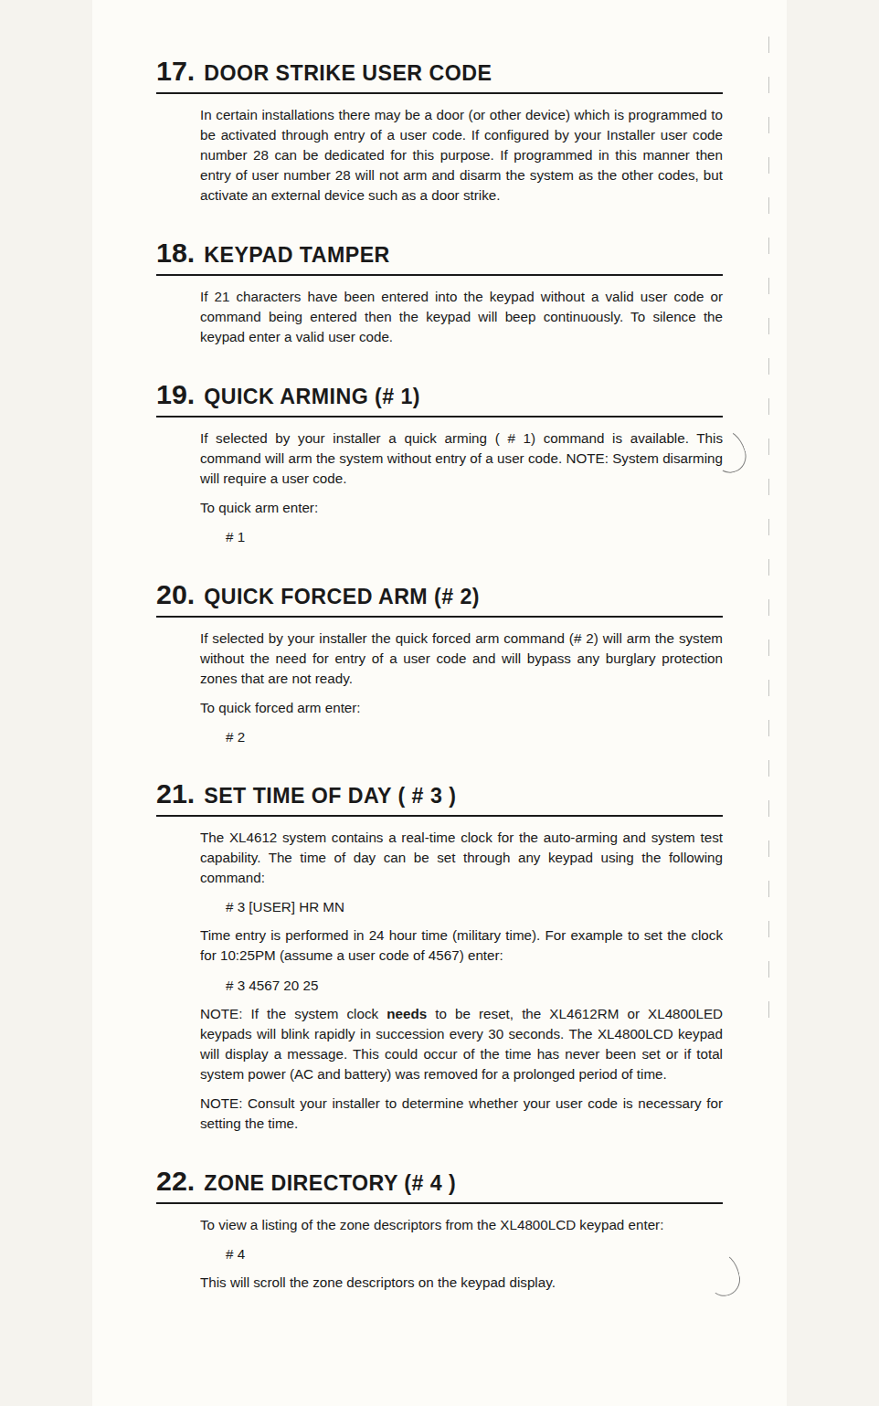17. DOOR STRIKE USER CODE
In certain installations there may be a door (or other device) which is programmed to be activated through entry of a user code. If configured by your Installer user code number 28 can be dedicated for this purpose. If programmed in this manner then entry of user number 28 will not arm and disarm the system as the other codes, but activate an external device such as a door strike.
18. KEYPAD TAMPER
If 21 characters have been entered into the keypad without a valid user code or command being entered then the keypad will beep continuously. To silence the keypad enter a valid user code.
19. QUICK ARMING (# 1)
If selected by your installer a quick arming ( # 1) command is available. This command will arm the system without entry of a user code. NOTE: System disarming will require a user code.
To quick arm enter:
# 1
20. QUICK FORCED ARM (# 2)
If selected by your installer the quick forced arm command (# 2) will arm the system without the need for entry of a user code and will bypass any burglary protection zones that are not ready.
To quick forced arm enter:
# 2
21. SET TIME OF DAY ( # 3 )
The XL4612 system contains a real-time clock for the auto-arming and system test capability. The time of day can be set through any keypad using the following command:
# 3 [USER] HR MN
Time entry is performed in 24 hour time (military time). For example to set the clock for 10:25PM (assume a user code of 4567) enter:
# 3 4567 20 25
NOTE: If the system clock needs to be reset, the XL4612RM or XL4800LED keypads will blink rapidly in succession every 30 seconds. The XL4800LCD keypad will display a message. This could occur of the time has never been set or if total system power (AC and battery) was removed for a prolonged period of time.
NOTE: Consult your installer to determine whether your user code is necessary for setting the time.
22. ZONE DIRECTORY (# 4 )
To view a listing of the zone descriptors from the XL4800LCD keypad enter:
# 4
This will scroll the zone descriptors on the keypad display.